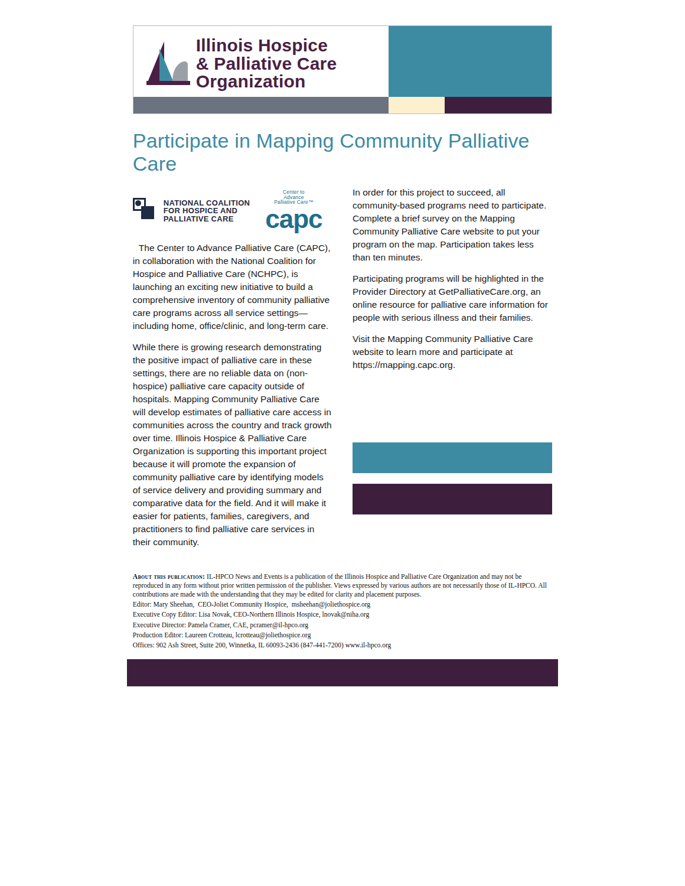Illinois Hospice & Palliative Care Organization
Participate in Mapping Community Palliative Care
NATIONAL COALITION FOR HOSPICE AND PALLIATIVE CARE
Center to
Advance
Palliative Care™ capc
The Center to Advance Palliative Care (CAPC), in collaboration with the National Coalition for Hospice and Palliative Care (NCHPC), is launching an exciting new initiative to build a comprehensive inventory of community palliative care programs across all service settings—including home, office/clinic, and long-term care.
While there is growing research demonstrating the positive impact of palliative care in these settings, there are no reliable data on (non-hospice) palliative care capacity outside of hospitals. Mapping Community Palliative Care will develop estimates of palliative care access in communities across the country and track growth over time. Illinois Hospice & Palliative Care Organization is supporting this important project because it will promote the expansion of community palliative care by identifying models of service delivery and providing summary and comparative data for the field. And it will make it easier for patients, families, caregivers, and practitioners to find palliative care services in their community.
In order for this project to succeed, all community-based programs need to participate. Complete a brief survey on the Mapping Community Palliative Care website to put your program on the map. Participation takes less than ten minutes.
Participating programs will be highlighted in the Provider Directory at GetPalliativeCare.org, an online resource for palliative care information for people with serious illness and their families.
Visit the Mapping Community Palliative Care website to learn more and participate at https://mapping.capc.org.
About this publication: IL-HPCO News and Events is a publication of the Illinois Hospice and Palliative Care Organization and may not be reproduced in any form without prior written permission of the publisher. Views expressed by various authors are not necessarily those of IL-HPCO. All contributions are made with the understanding that they may be edited for clarity and placement purposes.
Editor: Mary Sheehan, CEO-Joliet Community Hospice, msheehan@joliethospice.org
Executive Copy Editor: Lisa Novak, CEO-Northern Illinois Hospice, lnovak@niha.org
Executive Director: Pamela Cramer, CAE, pcramer@il-hpco.org
Production Editor: Laureen Crotteau, lcrotteau@joliethospice.org
Offices: 902 Ash Street, Suite 200, Winnetka, IL 60093-2436 (847-441-7200) www.il-hpco.org